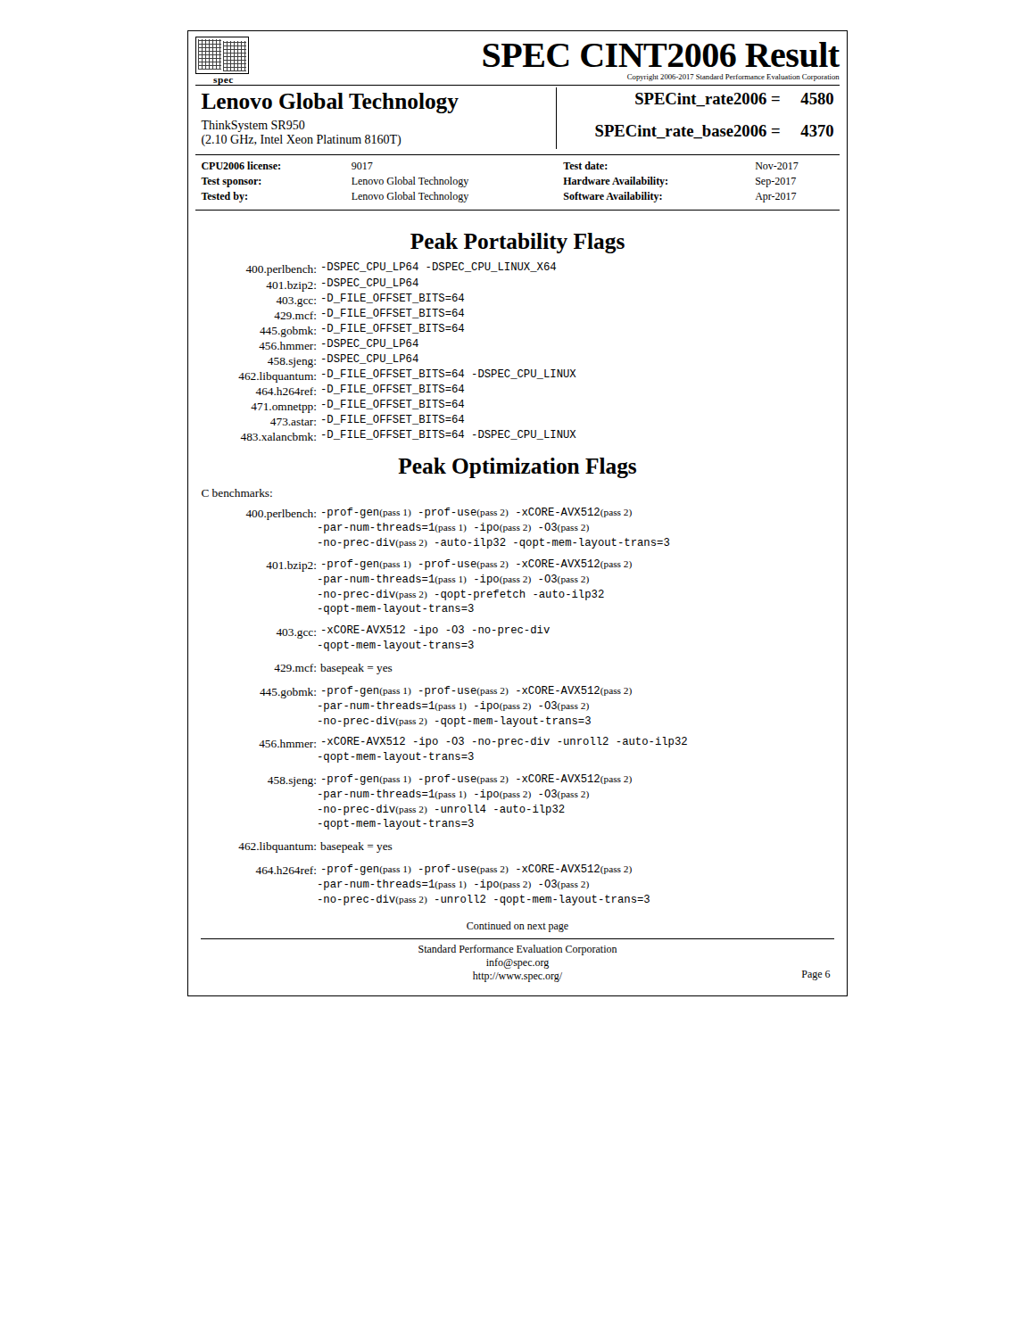spec
SPEC CINT2006 Result
Copyright 2006-2017 Standard Performance Evaluation Corporation
| Lenovo Global Technology ThinkSystem SR950 (2.10 GHz, Intel Xeon Platinum 8160T) | SPECint_rate2006 = 4580 SPECint_rate_base2006 = 4370 |
| CPU2006 license: | 9017 | Test date: | Nov-2017 |
| Test sponsor: | Lenovo Global Technology | Hardware Availability: | Sep-2017 |
| Tested by: | Lenovo Global Technology | Software Availability: | Apr-2017 |
Peak Portability Flags
400.perlbench:-DSPEC_CPU_LP64 -DSPEC_CPU_LINUX_X64
401.bzip2:-DSPEC_CPU_LP64
403.gcc:-D_FILE_OFFSET_BITS=64
429.mcf:-D_FILE_OFFSET_BITS=64
445.gobmk:-D_FILE_OFFSET_BITS=64
456.hmmer:-DSPEC_CPU_LP64
458.sjeng:-DSPEC_CPU_LP64
462.libquantum:-D_FILE_OFFSET_BITS=64 -DSPEC_CPU_LINUX
464.h264ref:-D_FILE_OFFSET_BITS=64
471.omnetpp:-D_FILE_OFFSET_BITS=64
473.astar:-D_FILE_OFFSET_BITS=64
483.xalancbmk:-D_FILE_OFFSET_BITS=64 -DSPEC_CPU_LINUX
Peak Optimization Flags
C benchmarks:
400.perlbench:-prof-gen(pass 1) -prof-use(pass 2) -xCORE-AVX512(pass 2)
-par-num-threads=1(pass 1) -ipo(pass 2) -O3(pass 2)
-no-prec-div(pass 2) -auto-ilp32 -qopt-mem-layout-trans=3
401.bzip2:-prof-gen(pass 1) -prof-use(pass 2) -xCORE-AVX512(pass 2)
-par-num-threads=1(pass 1) -ipo(pass 2) -O3(pass 2)
-no-prec-div(pass 2) -qopt-prefetch -auto-ilp32
-qopt-mem-layout-trans=3
403.gcc:-xCORE-AVX512 -ipo -O3 -no-prec-div
-qopt-mem-layout-trans=3
429.mcf: basepeak = yes
445.gobmk:-prof-gen(pass 1) -prof-use(pass 2) -xCORE-AVX512(pass 2)
-par-num-threads=1(pass 1) -ipo(pass 2) -O3(pass 2)
-no-prec-div(pass 2) -qopt-mem-layout-trans=3
456.hmmer:-xCORE-AVX512 -ipo -O3 -no-prec-div -unroll2 -auto-ilp32
-qopt-mem-layout-trans=3
458.sjeng:-prof-gen(pass 1) -prof-use(pass 2) -xCORE-AVX512(pass 2)
-par-num-threads=1(pass 1) -ipo(pass 2) -O3(pass 2)
-no-prec-div(pass 2) -unroll4 -auto-ilp32
-qopt-mem-layout-trans=3
462.libquantum: basepeak = yes
464.h264ref:-prof-gen(pass 1) -prof-use(pass 2) -xCORE-AVX512(pass 2)
-par-num-threads=1(pass 1) -ipo(pass 2) -O3(pass 2)
-no-prec-div(pass 2) -unroll2 -qopt-mem-layout-trans=3
Continued on next page
Standard Performance Evaluation Corporation
info@spec.org
http://www.spec.org/
Page 6